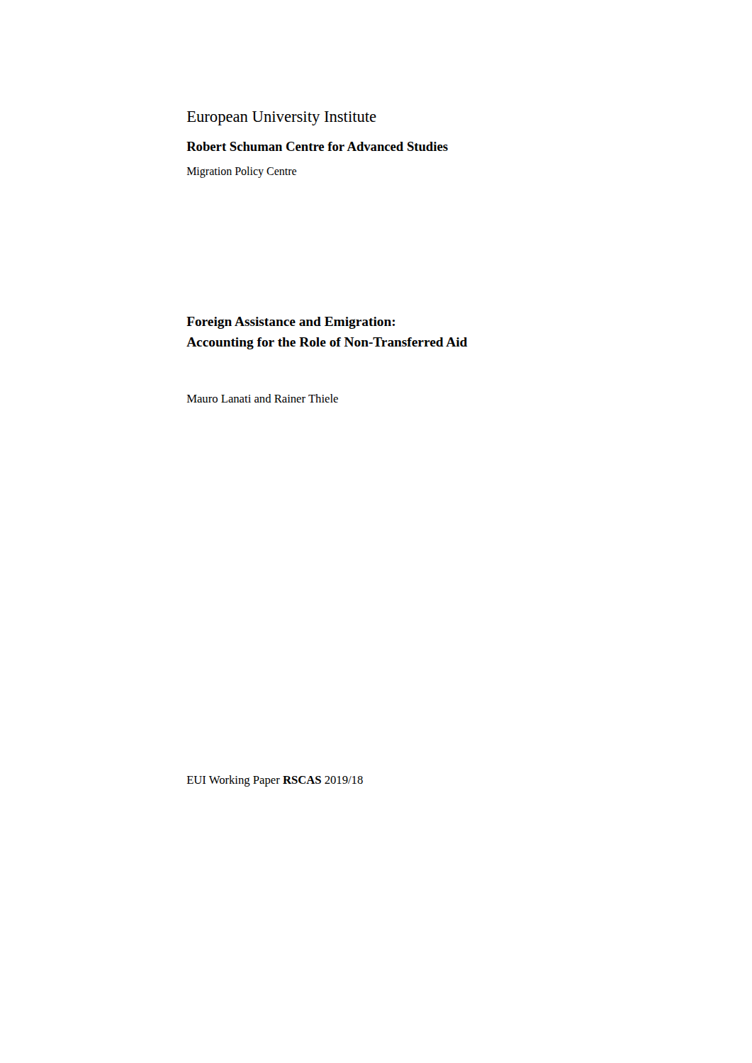European University Institute
Robert Schuman Centre for Advanced Studies
Migration Policy Centre
Foreign Assistance and Emigration: Accounting for the Role of Non-Transferred Aid
Mauro Lanati and Rainer Thiele
EUI Working Paper RSCAS 2019/18